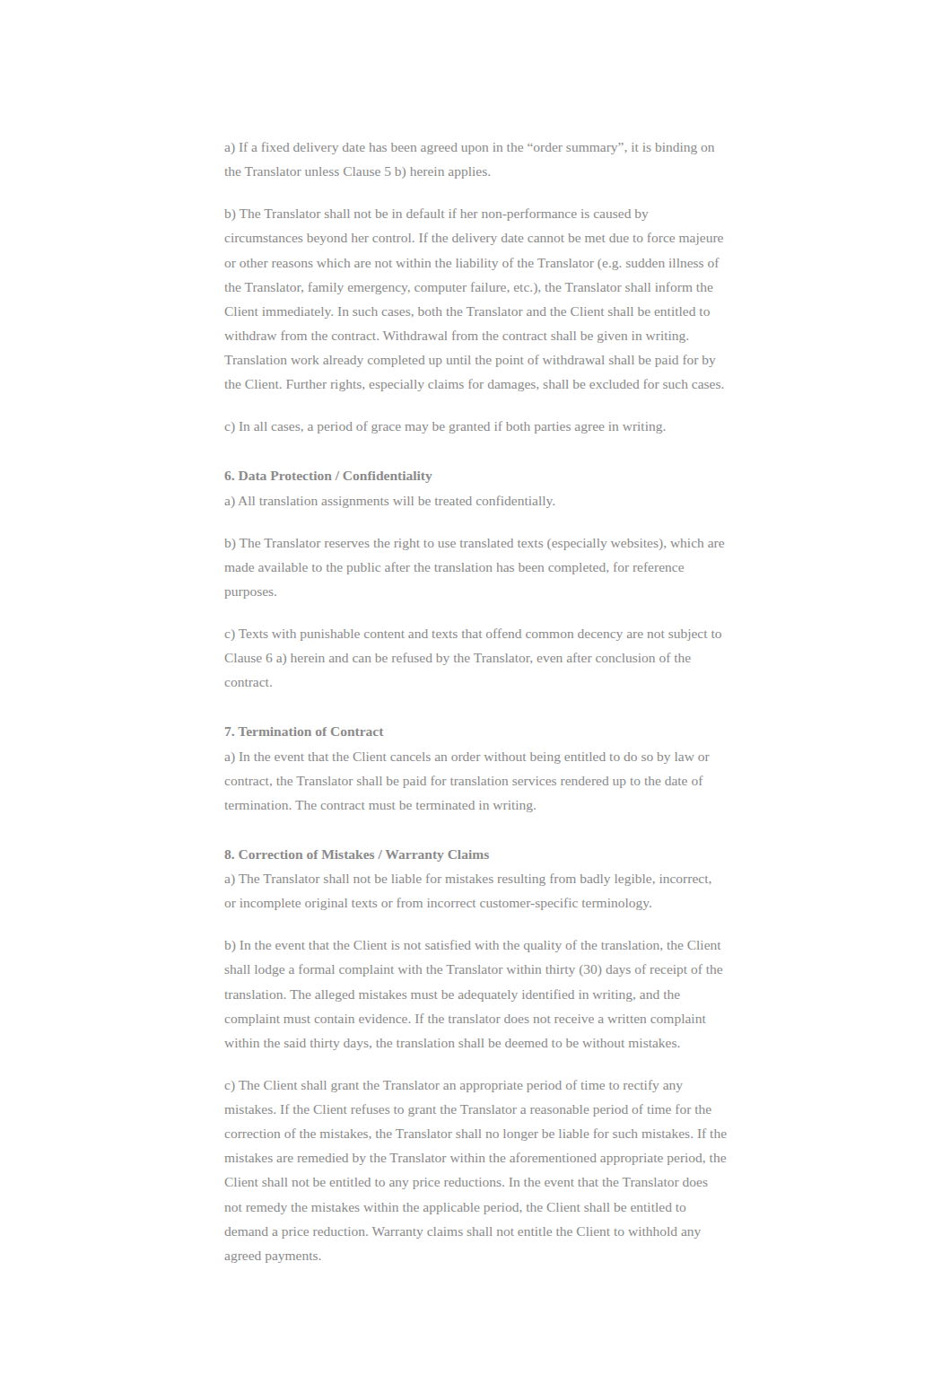a) If a fixed delivery date has been agreed upon in the “order summary”, it is binding on the Translator unless Clause 5 b) herein applies.
b) The Translator shall not be in default if her non-performance is caused by circumstances beyond her control. If the delivery date cannot be met due to force majeure or other reasons which are not within the liability of the Translator (e.g. sudden illness of the Translator, family emergency, computer failure, etc.), the Translator shall inform the Client immediately. In such cases, both the Translator and the Client shall be entitled to withdraw from the contract. Withdrawal from the contract shall be given in writing. Translation work already completed up until the point of withdrawal shall be paid for by the Client. Further rights, especially claims for damages, shall be excluded for such cases.
c) In all cases, a period of grace may be granted if both parties agree in writing.
6. Data Protection / Confidentiality
a) All translation assignments will be treated confidentially.
b) The Translator reserves the right to use translated texts (especially websites), which are made available to the public after the translation has been completed, for reference purposes.
c) Texts with punishable content and texts that offend common decency are not subject to Clause 6 a) herein and can be refused by the Translator, even after conclusion of the contract.
7. Termination of Contract
a) In the event that the Client cancels an order without being entitled to do so by law or contract, the Translator shall be paid for translation services rendered up to the date of termination. The contract must be terminated in writing.
8. Correction of Mistakes / Warranty Claims
a) The Translator shall not be liable for mistakes resulting from badly legible, incorrect, or incomplete original texts or from incorrect customer-specific terminology.
b) In the event that the Client is not satisfied with the quality of the translation, the Client shall lodge a formal complaint with the Translator within thirty (30) days of receipt of the translation. The alleged mistakes must be adequately identified in writing, and the complaint must contain evidence. If the translator does not receive a written complaint within the said thirty days, the translation shall be deemed to be without mistakes.
c) The Client shall grant the Translator an appropriate period of time to rectify any mistakes. If the Client refuses to grant the Translator a reasonable period of time for the correction of the mistakes, the Translator shall no longer be liable for such mistakes. If the mistakes are remedied by the Translator within the aforementioned appropriate period, the Client shall not be entitled to any price reductions. In the event that the Translator does not remedy the mistakes within the applicable period, the Client shall be entitled to demand a price reduction. Warranty claims shall not entitle the Client to withhold any agreed payments.